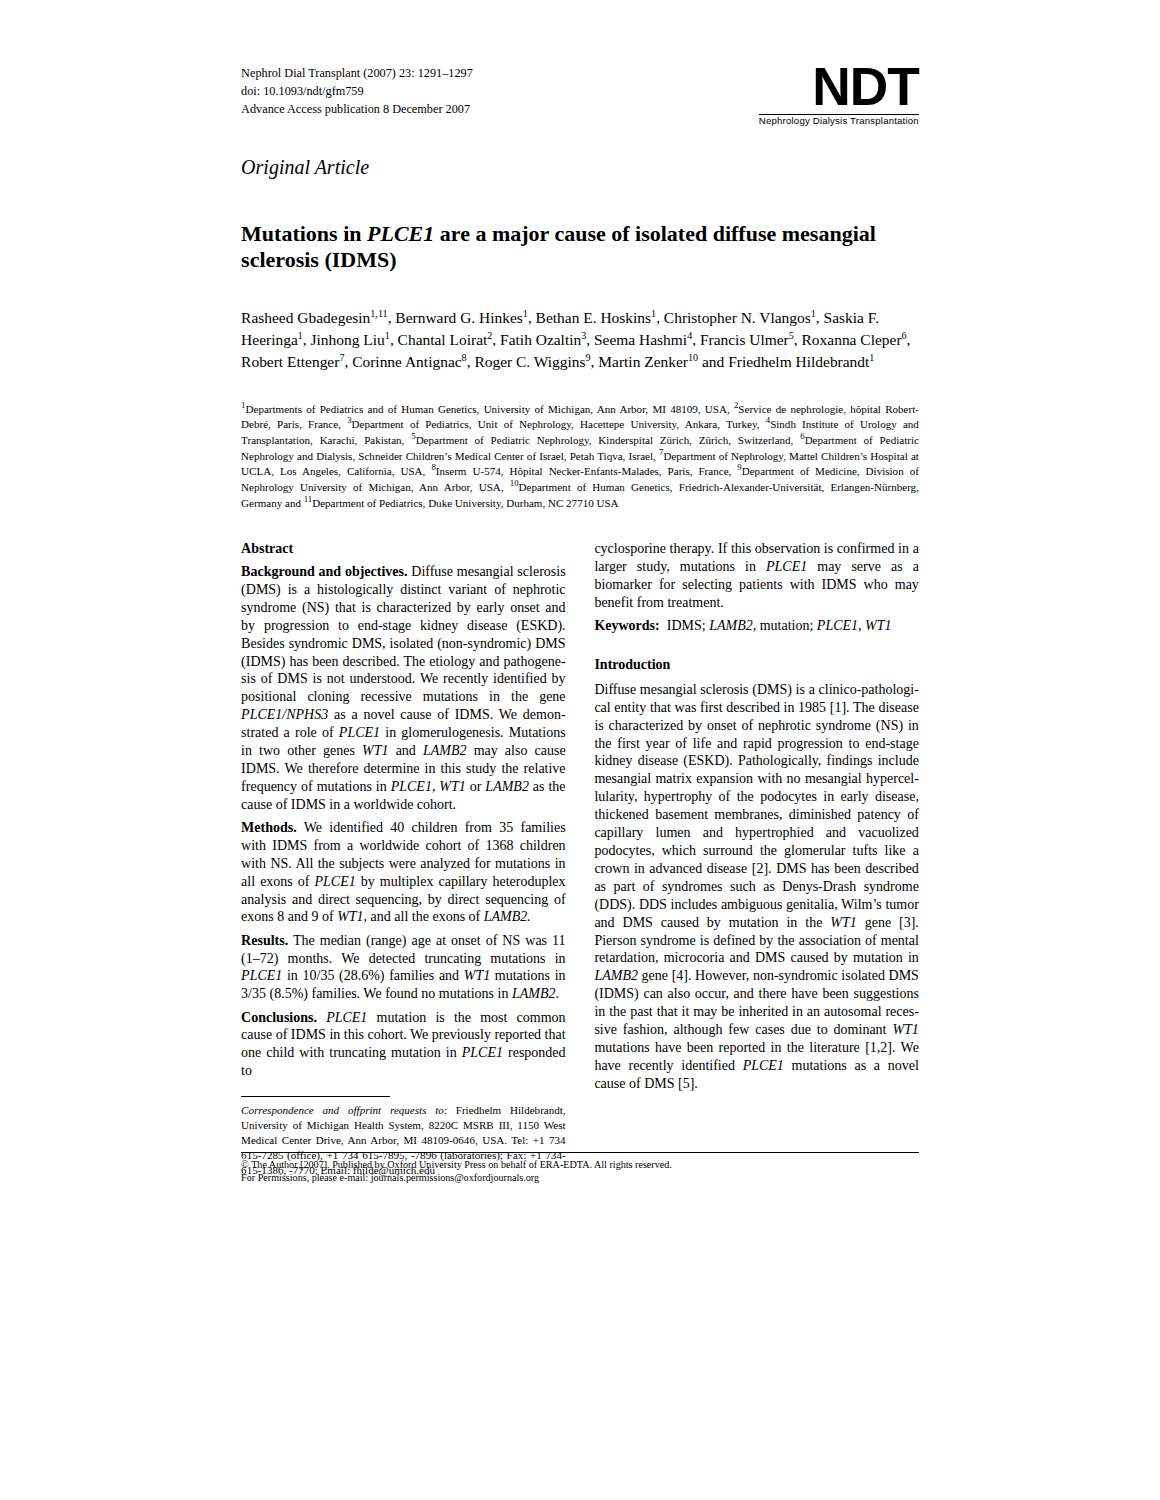Nephrol Dial Transplant (2007) 23: 1291–1297
doi: 10.1093/ndt/gfm759
Advance Access publication 8 December 2007
NDT Nephrology Dialysis Transplantation
Original Article
Mutations in PLCE1 are a major cause of isolated diffuse mesangial sclerosis (IDMS)
Rasheed Gbadegesin1,11, Bernward G. Hinkes1, Bethan E. Hoskins1, Christopher N. Vlangos1, Saskia F. Heeringa1, Jinhong Liu1, Chantal Loirat2, Fatih Ozaltin3, Seema Hashmi4, Francis Ulmer5, Roxanna Cleper6, Robert Ettenger7, Corinne Antignac8, Roger C. Wiggins9, Martin Zenker10 and Friedhelm Hildebrandt1
1Departments of Pediatrics and of Human Genetics, University of Michigan, Ann Arbor, MI 48109, USA, 2Service de nephrologie, hôpital Robert-Debré, Paris, France, 3Department of Pediatrics, Unit of Nephrology, Hacettepe University, Ankara, Turkey, 4Sindh Institute of Urology and Transplantation, Karachi, Pakistan, 5Department of Pediatric Nephrology, Kinderspital Zürich, Zürich, Switzerland, 6Department of Pediatric Nephrology and Dialysis, Schneider Children’s Medical Center of Israel, Petah Tiqva, Israel, 7Department of Nephrology, Mattel Children’s Hospital at UCLA, Los Angeles, California, USA, 8Inserm U-574, Hôpital Necker-Enfants-Malades, Paris, France, 9Department of Medicine, Division of Nephrology University of Michigan, Ann Arbor, USA, 10Department of Human Genetics, Friedrich-Alexander-Universität, Erlangen-Nürnberg, Germany and 11Department of Pediatrics, Duke University, Durham, NC 27710 USA
Abstract
Background and objectives. Diffuse mesangial sclerosis (DMS) is a histologically distinct variant of nephrotic syndrome (NS) that is characterized by early onset and by progression to end-stage kidney disease (ESKD). Besides syndromic DMS, isolated (non-syndromic) DMS (IDMS) has been described. The etiology and pathogenesis of DMS is not understood. We recently identified by positional cloning recessive mutations in the gene PLCE1/NPHS3 as a novel cause of IDMS. We demonstrated a role of PLCE1 in glomerulogenesis. Mutations in two other genes WT1 and LAMB2 may also cause IDMS. We therefore determine in this study the relative frequency of mutations in PLCE1, WT1 or LAMB2 as the cause of IDMS in a worldwide cohort.
Methods. We identified 40 children from 35 families with IDMS from a worldwide cohort of 1368 children with NS. All the subjects were analyzed for mutations in all exons of PLCE1 by multiplex capillary heteroduplex analysis and direct sequencing, by direct sequencing of exons 8 and 9 of WT1, and all the exons of LAMB2.
Results. The median (range) age at onset of NS was 11 (1–72) months. We detected truncating mutations in PLCE1 in 10/35 (28.6%) families and WT1 mutations in 3/35 (8.5%) families. We found no mutations in LAMB2.
Conclusions. PLCE1 mutation is the most common cause of IDMS in this cohort. We previously reported that one child with truncating mutation in PLCE1 responded to
Correspondence and offprint requests to: Friedhelm Hildebrandt, University of Michigan Health System, 8220C MSRB III, 1150 West Medical Center Drive, Ann Arbor, MI 48109-0646, USA. Tel: +1 734 615-7285 (office), +1 734 615-7895, -7896 (laboratories); Fax: +1 734-615-1386, -7770; Email: fhilde@umich.edu
cyclosporine therapy. If this observation is confirmed in a larger study, mutations in PLCE1 may serve as a biomarker for selecting patients with IDMS who may benefit from treatment.
Keywords: IDMS; LAMB2, mutation; PLCE1, WT1
Introduction
Diffuse mesangial sclerosis (DMS) is a clinico-pathological entity that was first described in 1985 [1]. The disease is characterized by onset of nephrotic syndrome (NS) in the first year of life and rapid progression to end-stage kidney disease (ESKD). Pathologically, findings include mesangial matrix expansion with no mesangial hypercellularity, hypertrophy of the podocytes in early disease, thickened basement membranes, diminished patency of capillary lumen and hypertrophied and vacuolized podocytes, which surround the glomerular tufts like a crown in advanced disease [2]. DMS has been described as part of syndromes such as Denys-Drash syndrome (DDS). DDS includes ambiguous genitalia, Wilm’s tumor and DMS caused by mutation in the WT1 gene [3]. Pierson syndrome is defined by the association of mental retardation, microcoria and DMS caused by mutation in LAMB2 gene [4]. However, non-syndromic isolated DMS (IDMS) can also occur, and there have been suggestions in the past that it may be inherited in an autosomal recessive fashion, although few cases due to dominant WT1 mutations have been reported in the literature [1,2]. We have recently identified PLCE1 mutations as a novel cause of DMS [5].
© The Author [2007]. Published by Oxford University Press on behalf of ERA-EDTA. All rights reserved.
For Permissions, please e-mail: journals.permissions@oxfordjournals.org